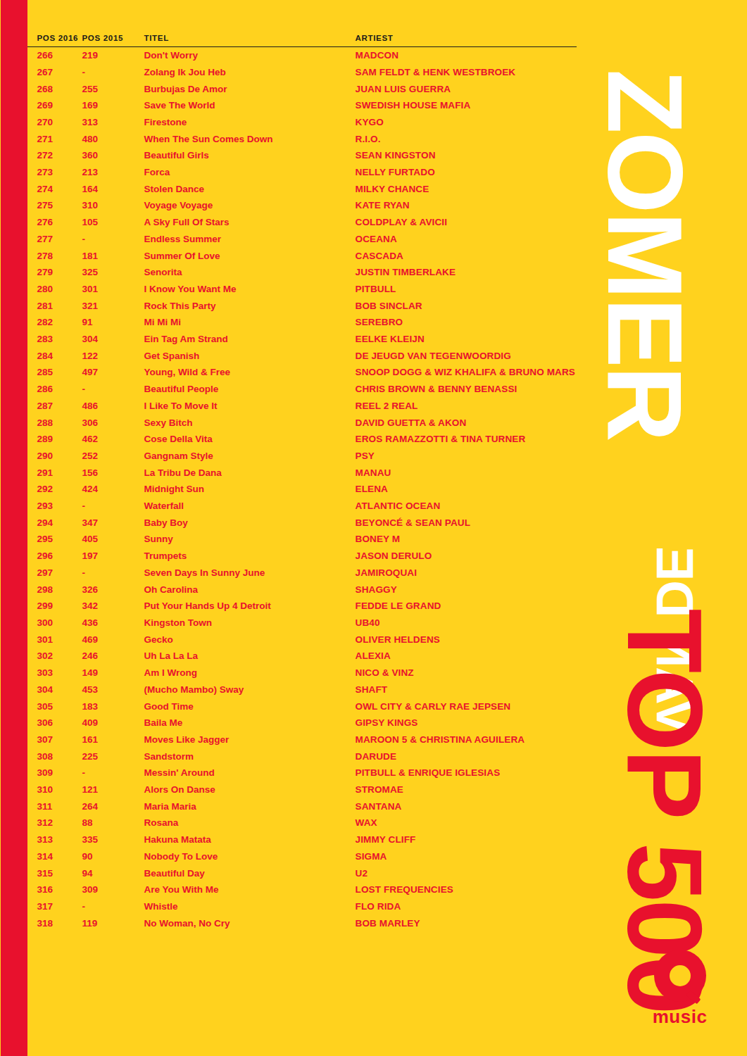ZOMER
VAN DE
TOP 500
| POS 2016 | POS 2015 | Titel | Artiest |
| --- | --- | --- | --- |
| 266 | 219 | Don't Worry | Madcon |
| 267 | - | Zolang Ik Jou Heb | Sam Feldt & Henk Westbroek |
| 268 | 255 | Burbujas De Amor | Juan Luis Guerra |
| 269 | 169 | Save The World | Swedish House Mafia |
| 270 | 313 | Firestone | Kygo |
| 271 | 480 | When The Sun Comes Down | R.I.O. |
| 272 | 360 | Beautiful Girls | Sean Kingston |
| 273 | 213 | Forca | Nelly Furtado |
| 274 | 164 | Stolen Dance | Milky Chance |
| 275 | 310 | Voyage Voyage | Kate Ryan |
| 276 | 105 | A Sky Full Of Stars | Coldplay & Avicii |
| 277 | - | Endless Summer | Oceana |
| 278 | 181 | Summer Of Love | Cascada |
| 279 | 325 | Senorita | Justin Timberlake |
| 280 | 301 | I Know You Want Me | Pitbull |
| 281 | 321 | Rock This Party | Bob Sinclar |
| 282 | 91 | Mi Mi Mi | Serebro |
| 283 | 304 | Ein Tag Am Strand | Eelke Kleijn |
| 284 | 122 | Get Spanish | De Jeugd Van Tegenwoordig |
| 285 | 497 | Young, Wild & Free | Snoop Dogg & Wiz Khalifa & Bruno Mars |
| 286 | - | Beautiful People | Chris Brown & Benny Benassi |
| 287 | 486 | I Like To Move It | Reel 2 Real |
| 288 | 306 | Sexy Bitch | David Guetta & Akon |
| 289 | 462 | Cose Della Vita | Eros Ramazzotti & Tina Turner |
| 290 | 252 | Gangnam Style | Psy |
| 291 | 156 | La Tribu De Dana | Manau |
| 292 | 424 | Midnight Sun | Elena |
| 293 | - | Waterfall | Atlantic Ocean |
| 294 | 347 | Baby Boy | Beyoncé & Sean Paul |
| 295 | 405 | Sunny | Boney M |
| 296 | 197 | Trumpets | Jason Derulo |
| 297 | - | Seven Days In Sunny June | Jamiroquai |
| 298 | 326 | Oh Carolina | Shaggy |
| 299 | 342 | Put Your Hands Up 4 Detroit | Fedde Le Grand |
| 300 | 436 | Kingston Town | UB40 |
| 301 | 469 | Gecko | Oliver Heldens |
| 302 | 246 | Uh La La La | Alexia |
| 303 | 149 | Am I Wrong | Nico & Vinz |
| 304 | 453 | (Mucho Mambo) Sway | Shaft |
| 305 | 183 | Good Time | Owl City & Carly Rae Jepsen |
| 306 | 409 | Baila Me | Gipsy Kings |
| 307 | 161 | Moves Like Jagger | Maroon 5 & Christina Aguilera |
| 308 | 225 | Sandstorm | Darude |
| 309 | - | Messin' Around | Pitbull & Enrique Iglesias |
| 310 | 121 | Alors On Danse | Stromae |
| 311 | 264 | Maria Maria | Santana |
| 312 | 88 | Rosana | Wax |
| 313 | 335 | Hakuna Matata | Jimmy Cliff |
| 314 | 90 | Nobody To Love | Sigma |
| 315 | 94 | Beautiful Day | U2 |
| 316 | 309 | Are You With Me | Lost Frequencies |
| 317 | - | Whistle | Flo Rida |
| 318 | 119 | No Woman, No Cry | Bob Marley |
music